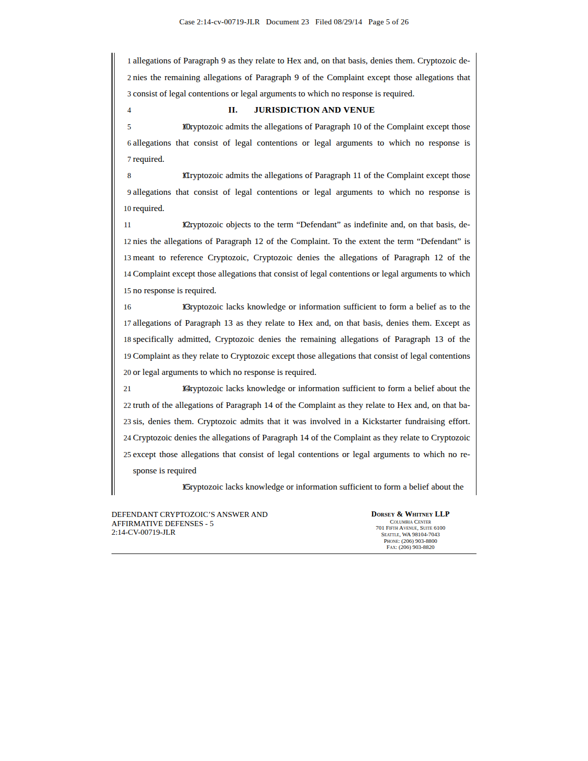Case 2:14-cv-00719-JLR Document 23 Filed 08/29/14 Page 5 of 26
1
2
3
4
5
6
7
8
9
10
11
12
13
14
15
16
17
18
19
20
21
22
23
24
25
allegations of Paragraph 9 as they relate to Hex and, on that basis, denies them. Cryptozoic denies the remaining allegations of Paragraph 9 of the Complaint except those allegations that consist of legal contentions or legal arguments to which no response is required.
II. JURISDICTION AND VENUE
10. Cryptozoic admits the allegations of Paragraph 10 of the Complaint except those allegations that consist of legal contentions or legal arguments to which no response is required.
11. Cryptozoic admits the allegations of Paragraph 11 of the Complaint except those allegations that consist of legal contentions or legal arguments to which no response is required.
12. Cryptozoic objects to the term “Defendant” as indefinite and, on that basis, denies the allegations of Paragraph 12 of the Complaint. To the extent the term “Defendant” is meant to reference Cryptozoic, Cryptozoic denies the allegations of Paragraph 12 of the Complaint except those allegations that consist of legal contentions or legal arguments to which no response is required.
13. Cryptozoic lacks knowledge or information sufficient to form a belief as to the allegations of Paragraph 13 as they relate to Hex and, on that basis, denies them. Except as specifically admitted, Cryptozoic denies the remaining allegations of Paragraph 13 of the Complaint as they relate to Cryptozoic except those allegations that consist of legal contentions or legal arguments to which no response is required.
14. Cryptozoic lacks knowledge or information sufficient to form a belief about the truth of the allegations of Paragraph 14 of the Complaint as they relate to Hex and, on that basis, denies them. Cryptozoic admits that it was involved in a Kickstarter fundraising effort. Cryptozoic denies the allegations of Paragraph 14 of the Complaint as they relate to Cryptozoic except those allegations that consist of legal contentions or legal arguments to which no response is required
15. Cryptozoic lacks knowledge or information sufficient to form a belief about the
DEFENDANT CRYPTOZOIC’S ANSWER AND
AFFIRMATIVE DEFENSES - 5
2:14-CV-00719-JLR
Dorsey & Whitney LLP
Columbia Center
701 Fifth Avenue, Suite 6100
Seattle, WA 98104-7043
Phone: (206) 903-8800
Fax: (206) 903-8820